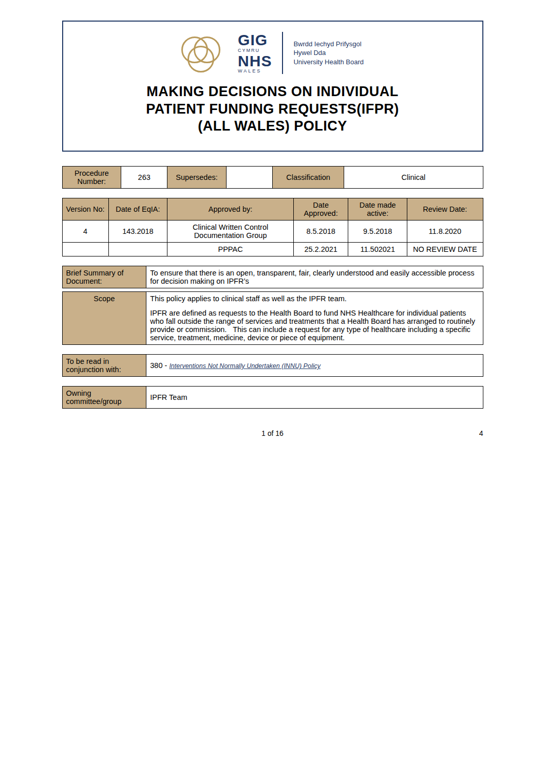GIG
CYMRU
NHS
WALES
Bwrdd Iechyd Prifysgol
Hywel Dda
University Health Board
MAKING DECISIONS ON INDIVIDUAL
PATIENT FUNDING REQUESTS(IFPR)
(ALL WALES) POLICY
| Procedure Number: | 263 | Supersedes: | | Classification | Clinical |
| Version No: | Date of EqIA: | Approved by: | Date Approved: | Date made active: | Review Date: |
| 4 | 143.2018 | Clinical Written Control Documentation Group | 8.5.2018 | 9.5.2018 | 11.8.2020 |
| | | PPPAC | 25.2.2021 | 11.502021 | NO REVIEW DATE |
| Brief Summary of Document: | To ensure that there is an open, transparent, fair, clearly understood and easily accessible process for decision making on IPFR’s |
| Scope | This policy applies to clinical staff as well as the IPFR team. IPFR are defined as requests to the Health Board to fund NHS Healthcare for individual patients who fall outside the range of services and treatments that a Health Board has arranged to routinely provide or commission. This can include a request for any type of healthcare including a specific service, treatment, medicine, device or piece of equipment. |
| To be read in conjunction with: | 380 - Interventions Not Normally Undertaken (INNU) Policy |
| Owning committee/group | IPFR Team |
1 of 16
4